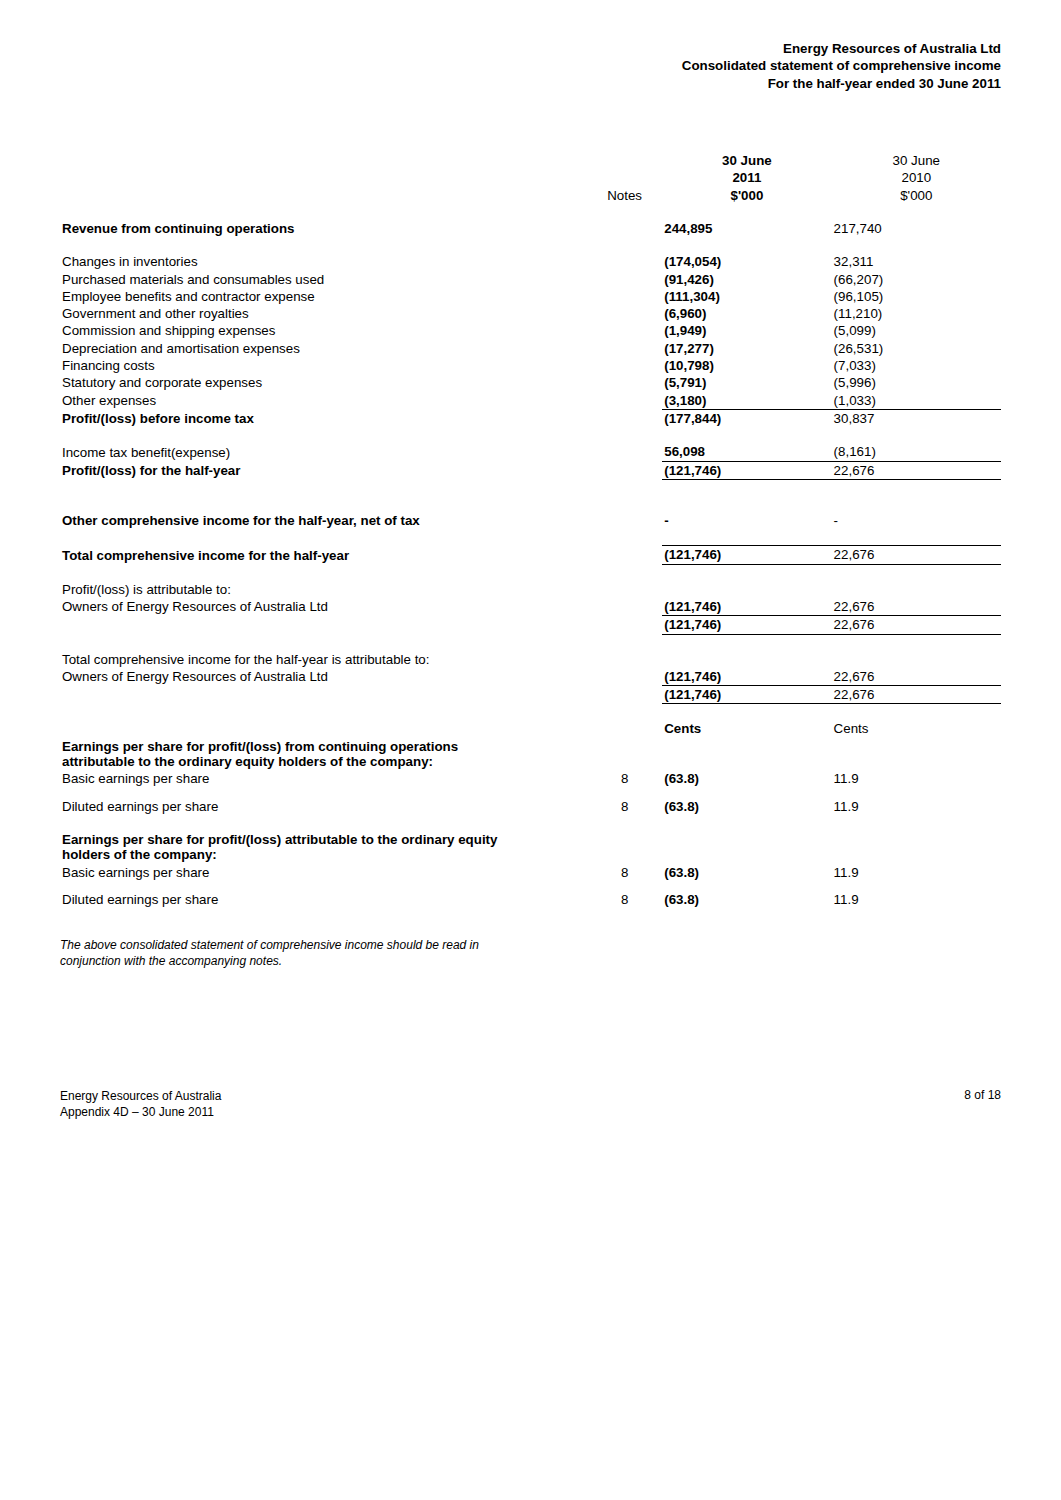Energy Resources of Australia Ltd
Consolidated statement of comprehensive income
For the half-year ended 30 June 2011
| | | 30 June | 30 June |
| | | 2011 | 2010 |
| | Notes | $'000 | $'000 |
| Revenue from continuing operations | | 244,895 | 217,740 |
| Changes in inventories | | (174,054) | 32,311 |
| Purchased materials and consumables used | | (91,426) | (66,207) |
| Employee benefits and contractor expense | | (111,304) | (96,105) |
| Government and other royalties | | (6,960) | (11,210) |
| Commission and shipping expenses | | (1,949) | (5,099) |
| Depreciation and amortisation expenses | | (17,277) | (26,531) |
| Financing costs | | (10,798) | (7,033) |
| Statutory and corporate expenses | | (5,791) | (5,996) |
| Other expenses | | (3,180) | (1,033) |
| Profit/(loss) before income tax | | (177,844) | 30,837 |
| Income tax benefit(expense) | | 56,098 | (8,161) |
| Profit/(loss) for the half-year | | (121,746) | 22,676 |
| Other comprehensive income for the half-year, net of tax | | - | - |
| Total comprehensive income for the half-year | | (121,746) | 22,676 |
| Profit/(loss) is attributable to: | | | |
| Owners of Energy Resources of Australia Ltd | | (121,746) | 22,676 |
| | | (121,746) | 22,676 |
| Total comprehensive income for the half-year is attributable to: | | | |
| Owners of Energy Resources of Australia Ltd | | (121,746) | 22,676 |
| | | (121,746) | 22,676 |
| | | Cents | Cents |
| Earnings per share for profit/(loss) from continuing operations attributable to the ordinary equity holders of the company: | | | |
| Basic earnings per share | 8 | (63.8) | 11.9 |
| Diluted earnings per share | 8 | (63.8) | 11.9 |
| Earnings per share for profit/(loss) attributable to the ordinary equity holders of the company: | | | |
| Basic earnings per share | 8 | (63.8) | 11.9 |
| Diluted earnings per share | 8 | (63.8) | 11.9 |
The above consolidated statement of comprehensive income should be read in
conjunction with the accompanying notes.
Energy Resources of Australia
Appendix 4D – 30 June 2011
8 of 18